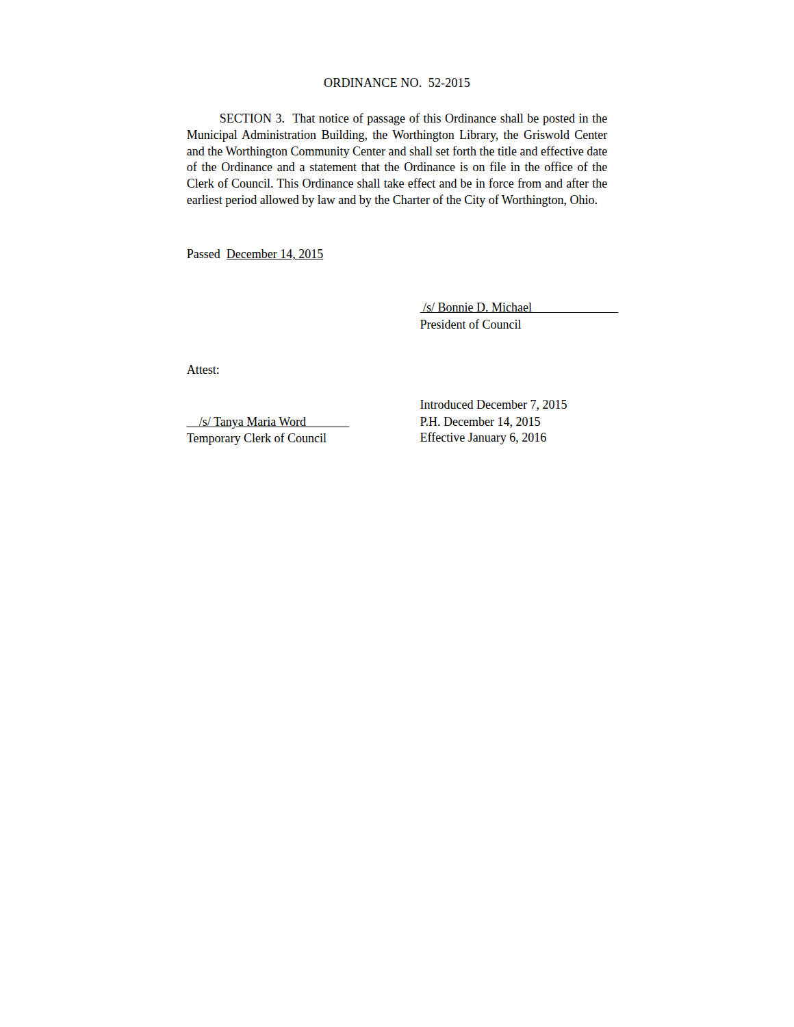ORDINANCE NO. 52-2015
SECTION 3. That notice of passage of this Ordinance shall be posted in the Municipal Administration Building, the Worthington Library, the Griswold Center and the Worthington Community Center and shall set forth the title and effective date of the Ordinance and a statement that the Ordinance is on file in the office of the Clerk of Council. This Ordinance shall take effect and be in force from and after the earliest period allowed by law and by the Charter of the City of Worthington, Ohio.
Passed December 14, 2015
/s/ Bonnie D. Michael______________
President of Council
Attest:
| | Introduced December 7, 2015 |
| __/s/ Tanya Maria Word _______ | P.H. December 14, 2015 |
| Temporary Clerk of Council | Effective January 6, 2016 |